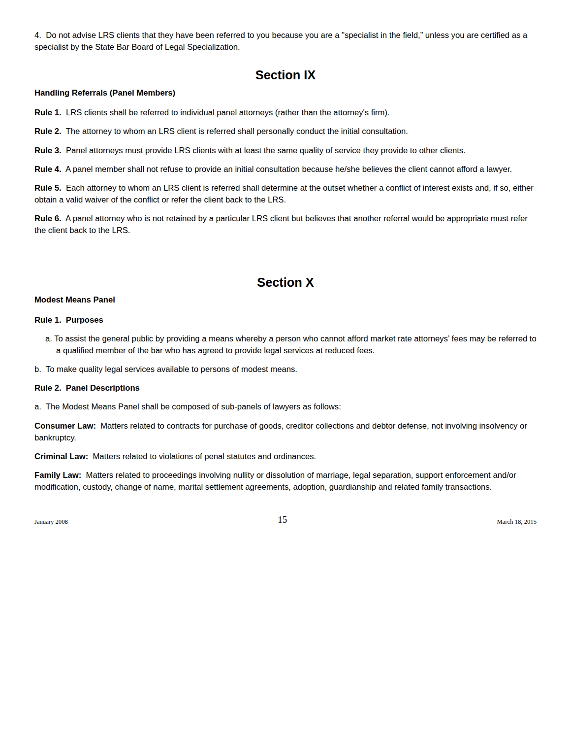4. Do not advise LRS clients that they have been referred to you because you are a "specialist in the field,” unless you are certified as a specialist by the State Bar Board of Legal Specialization.
Section IX
Handling Referrals (Panel Members)
Rule 1. LRS clients shall be referred to individual panel attorneys (rather than the attorney's firm).
Rule 2. The attorney to whom an LRS client is referred shall personally conduct the initial consultation.
Rule 3. Panel attorneys must provide LRS clients with at least the same quality of service they provide to other clients.
Rule 4. A panel member shall not refuse to provide an initial consultation because he/she believes the client cannot afford a lawyer.
Rule 5. Each attorney to whom an LRS client is referred shall determine at the outset whether a conflict of interest exists and, if so, either obtain a valid waiver of the conflict or refer the client back to the LRS.
Rule 6. A panel attorney who is not retained by a particular LRS client but believes that another referral would be appropriate must refer the client back to the LRS.
Section X
Modest Means Panel
Rule 1. Purposes
a. To assist the general public by providing a means whereby a person who cannot afford market rate attorneys’ fees may be referred to a qualified member of the bar who has agreed to provide legal services at reduced fees.
b. To make quality legal services available to persons of modest means.
Rule 2. Panel Descriptions
a. The Modest Means Panel shall be composed of sub-panels of lawyers as follows:
Consumer Law: Matters related to contracts for purchase of goods, creditor collections and debtor defense, not involving insolvency or bankruptcy.
Criminal Law: Matters related to violations of penal statutes and ordinances.
Family Law: Matters related to proceedings involving nullity or dissolution of marriage, legal separation, support enforcement and/or modification, custody, change of name, marital settlement agreements, adoption, guardianship and related family transactions.
January 2008 15 March 18, 2015